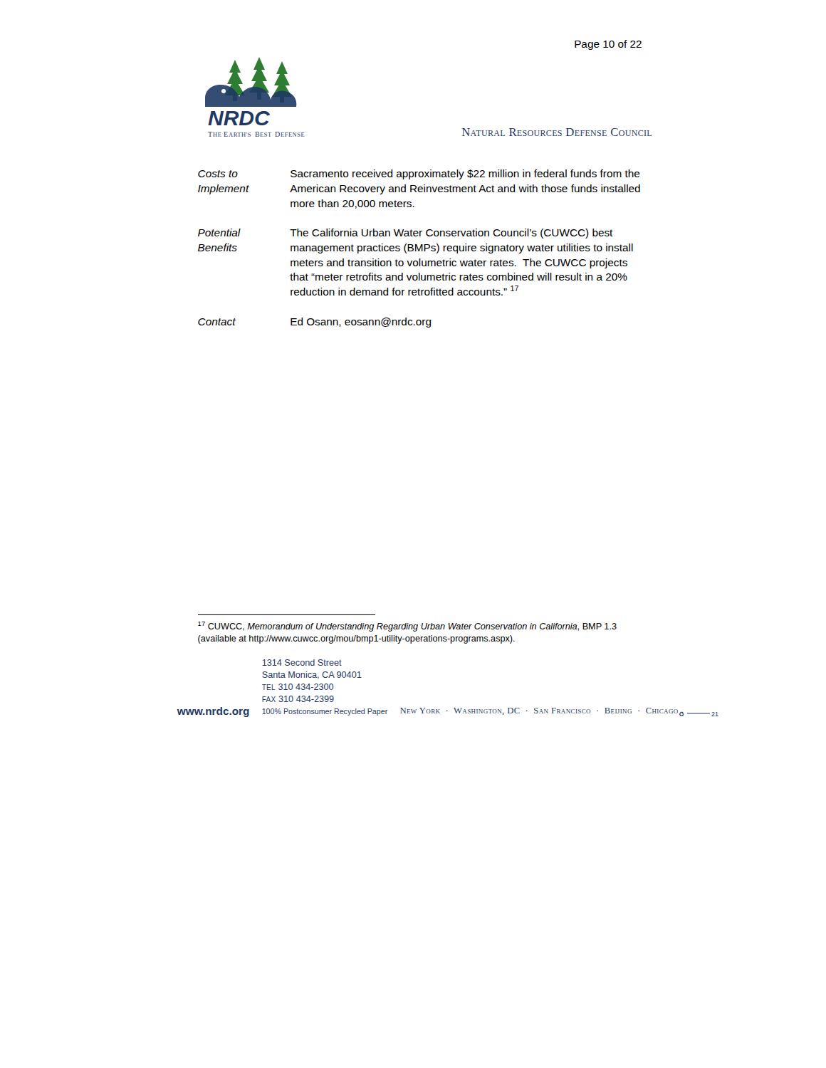Page 10 of 22
NRDC T HE E ARTH'S B EST D EFENSE
Natural Resources Defense Council
Costs to Implement
Sacramento received approximately $22 million in federal funds from the American Recovery and Reinvestment Act and with those funds installed more than 20,000 meters.
Potential Benefits
The California Urban Water Conservation Council’s (CUWCC) best management practices (BMPs) require signatory water utilities to install meters and transition to volumetric water rates. The CUWCC projects that “meter retrofits and volumetric rates combined will result in a 20% reduction in demand for retrofitted accounts.” 17
Contact
Ed Osann, eosann@nrdc.org
17 CUWCC, Memorandum of Understanding Regarding Urban Water Conservation in California, BMP 1.3 (available at http://www.cuwcc.org/mou/bmp1-utility-operations-programs.aspx).
www.nrdc.org
1314 Second Street
Santa Monica, CA 90401
TEL 310 434-2300
FAX 310 434-2399
100% Postconsumer Recycled Paper
New York · Washington, DC · San Francisco · Beijing · Chicago
♻ 21